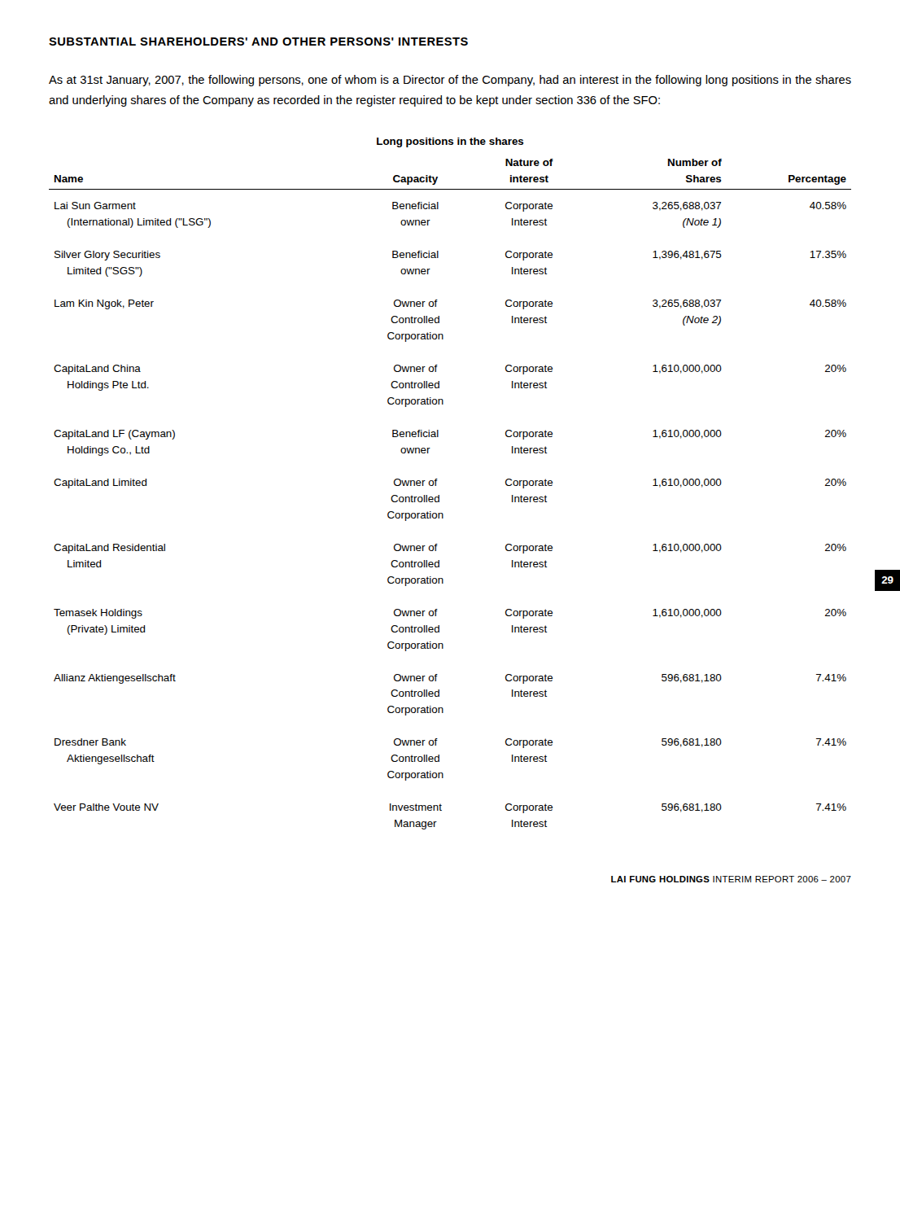SUBSTANTIAL SHAREHOLDERS' AND OTHER PERSONS' INTERESTS
As at 31st January, 2007, the following persons, one of whom is a Director of the Company, had an interest in the following long positions in the shares and underlying shares of the Company as recorded in the register required to be kept under section 336 of the SFO:
Long positions in the shares
| Name | Capacity | Nature of interest | Number of Shares | Percentage |
| --- | --- | --- | --- | --- |
| Lai Sun Garment (International) Limited ("LSG") | Beneficial owner | Corporate Interest | 3,265,688,037 (Note 1) | 40.58% |
| Silver Glory Securities Limited ("SGS") | Beneficial owner | Corporate Interest | 1,396,481,675 | 17.35% |
| Lam Kin Ngok, Peter | Owner of Controlled Corporation | Corporate Interest | 3,265,688,037 (Note 2) | 40.58% |
| CapitaLand China Holdings Pte Ltd. | Owner of Controlled Corporation | Corporate Interest | 1,610,000,000 | 20% |
| CapitaLand LF (Cayman) Holdings Co., Ltd | Beneficial owner | Corporate Interest | 1,610,000,000 | 20% |
| CapitaLand Limited | Owner of Controlled Corporation | Corporate Interest | 1,610,000,000 | 20% |
| CapitaLand Residential Limited | Owner of Controlled Corporation | Corporate Interest | 1,610,000,000 | 20% |
| Temasek Holdings (Private) Limited | Owner of Controlled Corporation | Corporate Interest | 1,610,000,000 | 20% |
| Allianz Aktiengesellschaft | Owner of Controlled Corporation | Corporate Interest | 596,681,180 | 7.41% |
| Dresdner Bank Aktiengesellschaft | Owner of Controlled Corporation | Corporate Interest | 596,681,180 | 7.41% |
| Veer Palthe Voute NV | Investment Manager | Corporate Interest | 596,681,180 | 7.41% |
29
LAI FUNG HOLDINGS INTERIM REPORT 2006 – 2007